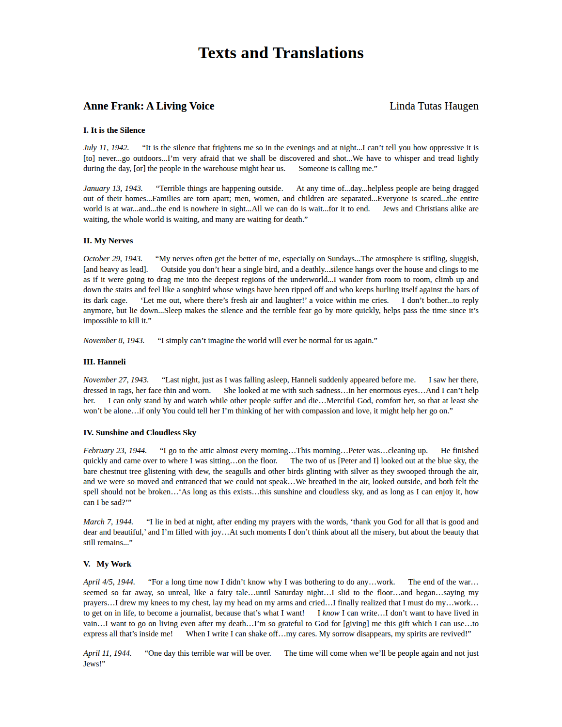Texts and Translations
Anne Frank: A Living Voice
Linda Tutas Haugen
I. It is the Silence
July 11, 1942. “It is the silence that frightens me so in the evenings and at night...I can’t tell you how oppressive it is [to] never...go outdoors...I’m very afraid that we shall be discovered and shot...We have to whisper and tread lightly during the day, [or] the people in the warehouse might hear us. Someone is calling me.”
January 13, 1943. “Terrible things are happening outside. At any time of...day...helpless people are being dragged out of their homes...Families are torn apart; men, women, and children are separated...Everyone is scared...the entire world is at war...and...the end is nowhere in sight...All we can do is wait...for it to end. Jews and Christians alike are waiting, the whole world is waiting, and many are waiting for death.”
II. My Nerves
October 29, 1943. “My nerves often get the better of me, especially on Sundays...The atmosphere is stifling, sluggish, [and heavy as lead]. Outside you don’t hear a single bird, and a deathly...silence hangs over the house and clings to me as if it were going to drag me into the deepest regions of the underworld...I wander from room to room, climb up and down the stairs and feel like a songbird whose wings have been ripped off and who keeps hurling itself against the bars of its dark cage. ‘Let me out, where there’s fresh air and laughter!’ a voice within me cries. I don’t bother...to reply anymore, but lie down...Sleep makes the silence and the terrible fear go by more quickly, helps pass the time since it’s impossible to kill it.”
November 8, 1943. “I simply can’t imagine the world will ever be normal for us again.”
III. Hanneli
November 27, 1943. “Last night, just as I was falling asleep, Hanneli suddenly appeared before me. I saw her there, dressed in rags, her face thin and worn. She looked at me with such sadness…in her enormous eyes…And I can’t help her. I can only stand by and watch while other people suffer and die…Merciful God, comfort her, so that at least she won’t be alone…if only You could tell her I’m thinking of her with compassion and love, it might help her go on.”
IV. Sunshine and Cloudless Sky
February 23, 1944. “I go to the attic almost every morning…This morning…Peter was…cleaning up. He finished quickly and came over to where I was sitting…on the floor. The two of us [Peter and I] looked out at the blue sky, the bare chestnut tree glistening with dew, the seagulls and other birds glinting with silver as they swooped through the air, and we were so moved and entranced that we could not speak…We breathed in the air, looked outside, and both felt the spell should not be broken…‘As long as this exists…this sunshine and cloudless sky, and as long as I can enjoy it, how can I be sad?’”
March 7, 1944. “I lie in bed at night, after ending my prayers with the words, ‘thank you God for all that is good and dear and beautiful,’ and I’m filled with joy…At such moments I don’t think about all the misery, but about the beauty that still remains...”
V. My Work
April 4/5, 1944. “For a long time now I didn’t know why I was bothering to do any…work. The end of the war…seemed so far away, so unreal, like a fairy tale…until Saturday night…I slid to the floor…and began…saying my prayers…I drew my knees to my chest, lay my head on my arms and cried…I finally realized that I must do my…work…to get on in life, to become a journalist, because that’s what I want! I know I can write…I don’t want to have lived in vain…I want to go on living even after my death…I’m so grateful to God for [giving] me this gift which I can use…to express all that’s inside me! When I write I can shake off…my cares. My sorrow disappears, my spirits are revived!”
April 11, 1944. “One day this terrible war will be over. The time will come when we’ll be people again and not just Jews!”